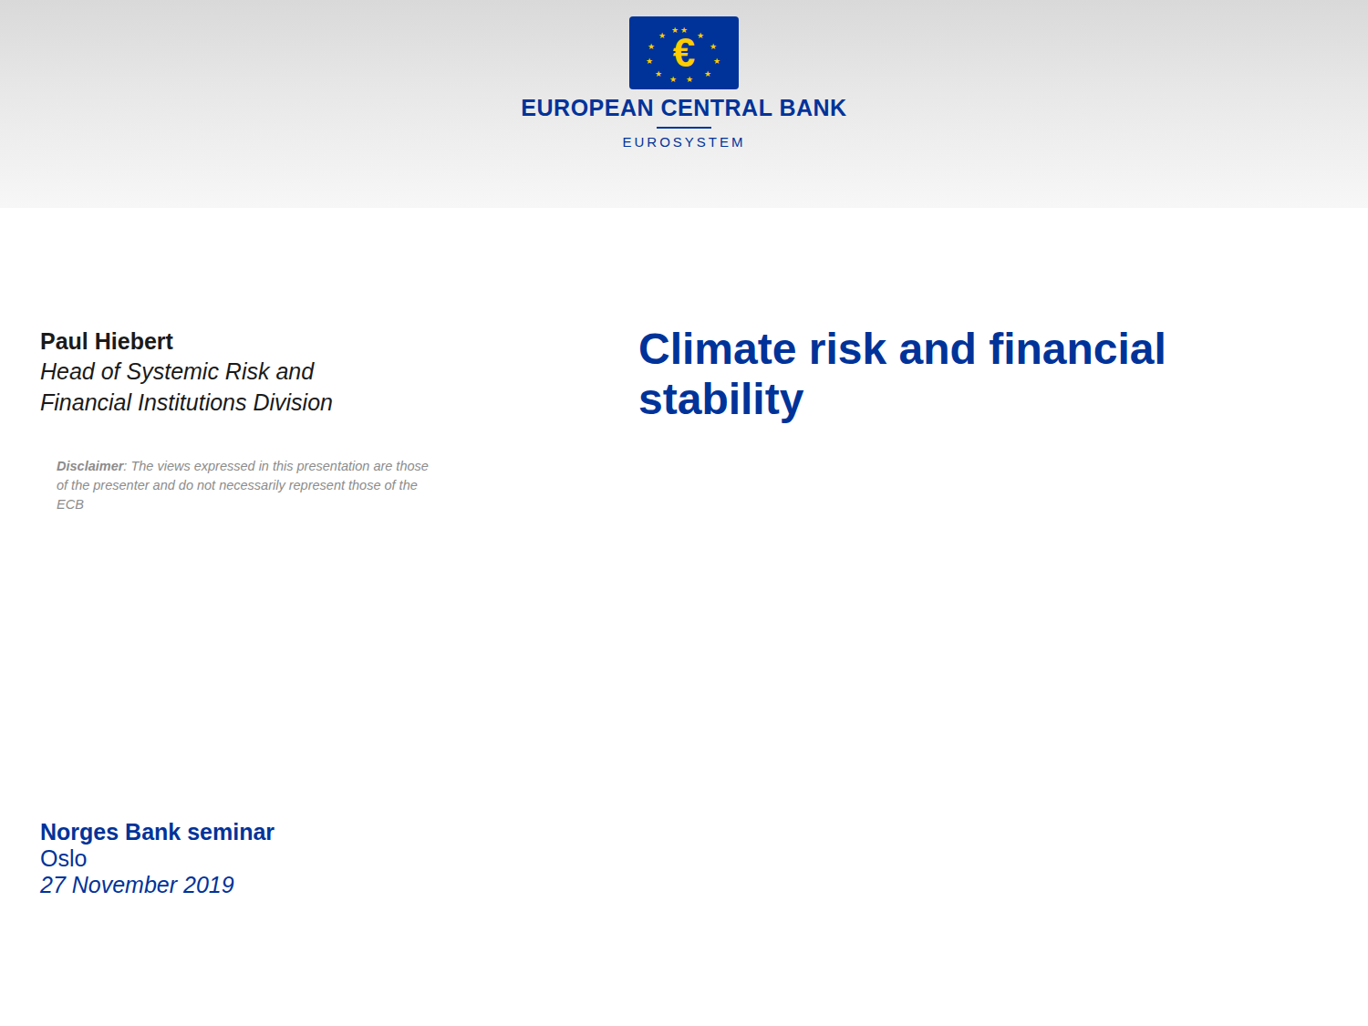★ ★ ★ ★ ★ ★ ★ ★ ★ ★ ★ ★
€
EUROPEAN CENTRAL BANK
EUROSYSTEM
Paul Hiebert
Head of Systemic Risk and
Financial Institutions Division
Disclaimer: The views expressed in this presentation are those of the presenter and do not necessarily represent those of the ECB
Climate risk and financial stability
Norges Bank seminar
Oslo
27 November 2019